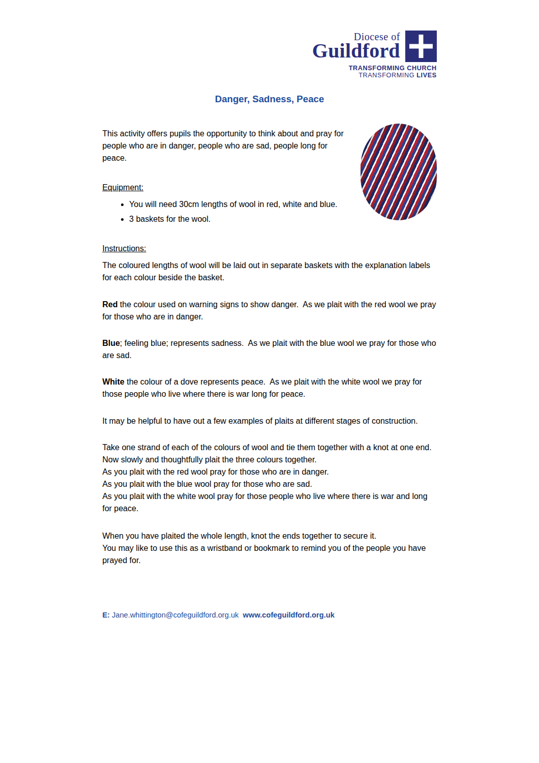Diocese of Guildford
Transforming Church
Transforming Lives
Danger, Sadness, Peace
This activity offers pupils the opportunity to think about and pray for people who are in danger, people who are sad, people long for peace.
Equipment:
You will need 30cm lengths of wool in red, white and blue.
3 baskets for the wool.
Instructions:
The coloured lengths of wool will be laid out in separate baskets with the explanation labels for each colour beside the basket.
Red the colour used on warning signs to show danger. As we plait with the red wool we pray for those who are in danger.
Blue; feeling blue; represents sadness. As we plait with the blue wool we pray for those who are sad.
White the colour of a dove represents peace. As we plait with the white wool we pray for those people who live where there is war long for peace.
It may be helpful to have out a few examples of plaits at different stages of construction.
Take one strand of each of the colours of wool and tie them together with a knot at one end.
Now slowly and thoughtfully plait the three colours together.
As you plait with the red wool pray for those who are in danger.
As you plait with the blue wool pray for those who are sad.
As you plait with the white wool pray for those people who live where there is war and long for peace.
When you have plaited the whole length, knot the ends together to secure it.
You may like to use this as a wristband or bookmark to remind you of the people you have prayed for.
E: Jane.whittington@cofeguildford.org.uk www.cofeguildford.org.uk